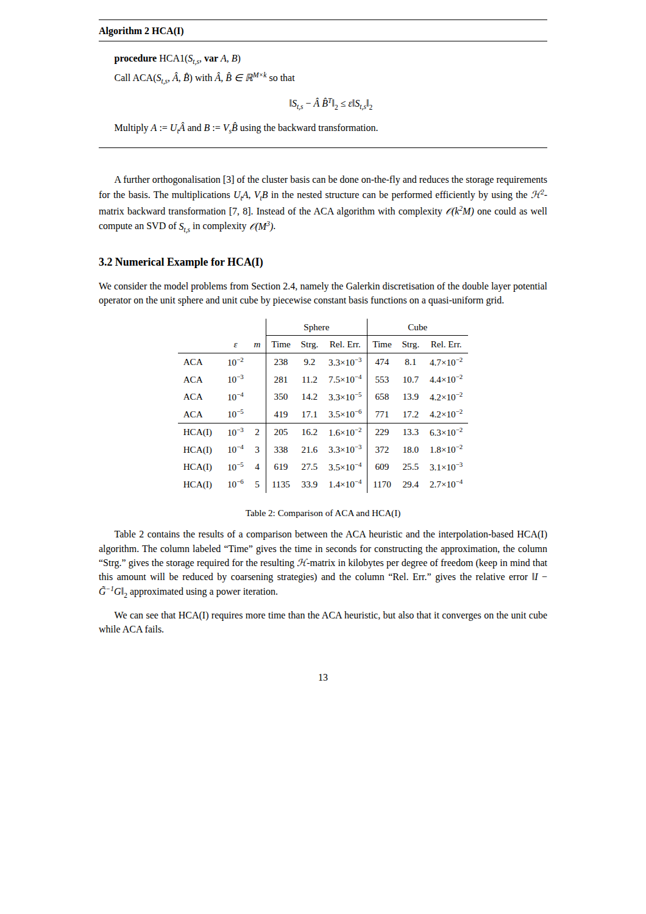Algorithm 2 HCA(I)
procedure HCA1(St,s, var A, B)
Call ACA(St,s, Â, B̂) with Â, B̂ ∈ ℝM×k so that
‖St,s − Â B̂T‖2 ≤ ε‖St,s‖2
Multiply A := UtÂ and B := VsB̂ using the backward transformation.
A further orthogonalisation [3] of the cluster basis can be done on-the-fly and reduces the storage requirements for the basis. The multiplications UtA, VtB in the nested structure can be performed efficiently by using the ℋ2-matrix backward transformation [7, 8]. Instead of the ACA algorithm with complexity 𝒪(k2M) one could as well compute an SVD of St,s in complexity 𝒪(M3).
3.2 Numerical Example for HCA(I)
We consider the model problems from Section 2.4, namely the Galerkin discretisation of the double layer potential operator on the unit sphere and unit cube by piecewise constant basis functions on a quasi-uniform grid.
Table 2: Comparison of ACA and HCA(I)
| | | | Sphere | Cube |
| | ε | m | Time | Strg. | Rel. Err. | Time | Strg. | Rel. Err. |
| ACA | 10 −2 | | 238 | 9.2 | 3.3×10 −3 | 474 | 8.1 | 4.7×10 −2 |
| ACA | 10 −3 | | 281 | 11.2 | 7.5×10 −4 | 553 | 10.7 | 4.4×10 −2 |
| ACA | 10 −4 | | 350 | 14.2 | 3.3×10 −5 | 658 | 13.9 | 4.2×10 −2 |
| ACA | 10 −5 | | 419 | 17.1 | 3.5×10 −6 | 771 | 17.2 | 4.2×10 −2 |
| HCA(I) | 10 −3 | 2 | 205 | 16.2 | 1.6×10 −2 | 229 | 13.3 | 6.3×10 −2 |
| HCA(I) | 10 −4 | 3 | 338 | 21.6 | 3.3×10 −3 | 372 | 18.0 | 1.8×10 −2 |
| HCA(I) | 10 −5 | 4 | 619 | 27.5 | 3.5×10 −4 | 609 | 25.5 | 3.1×10 −3 |
| HCA(I) | 10 −6 | 5 | 1135 | 33.9 | 1.4×10 −4 | 1170 | 29.4 | 2.7×10 −4 |
Table 2 contains the results of a comparison between the ACA heuristic and the interpolation-based HCA(I) algorithm. The column labeled “Time” gives the time in seconds for constructing the approximation, the column “Strg.” gives the storage required for the resulting ℋ-matrix in kilobytes per degree of freedom (keep in mind that this amount will be reduced by coarsening strategies) and the column “Rel. Err.” gives the relative error ‖I − G̃−1G‖2 approximated using a power iteration.
We can see that HCA(I) requires more time than the ACA heuristic, but also that it converges on the unit cube while ACA fails.
13